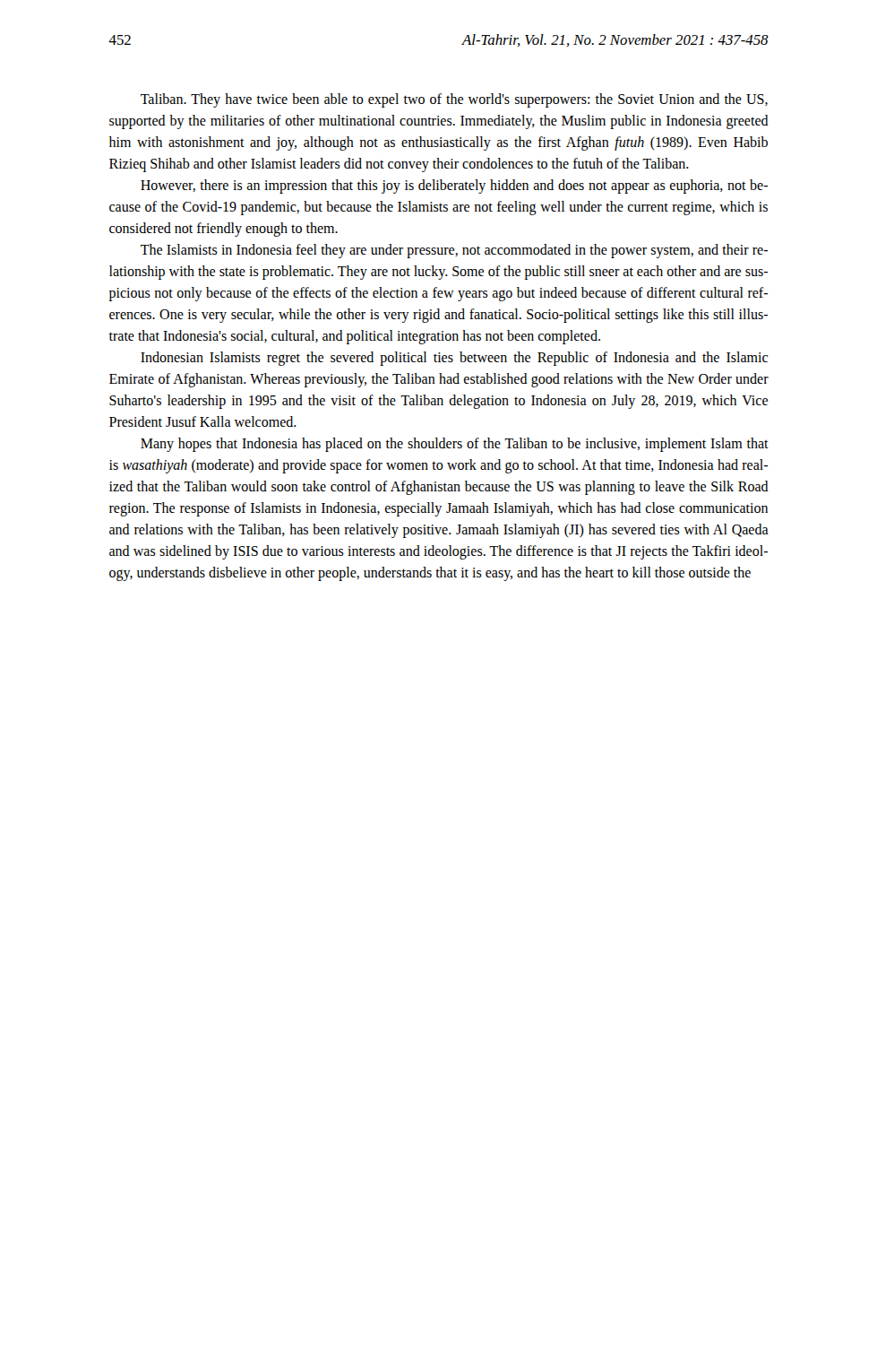452 Al-Tahrir, Vol. 21, No. 2 November 2021 : 437-458
Taliban. They have twice been able to expel two of the world's superpowers: the Soviet Union and the US, supported by the militaries of other multinational countries. Immediately, the Muslim public in Indonesia greeted him with astonishment and joy, although not as enthusiastically as the first Afghan futuh (1989). Even Habib Rizieq Shihab and other Islamist leaders did not convey their condolences to the futuh of the Taliban.
However, there is an impression that this joy is deliberately hidden and does not appear as euphoria, not because of the Covid-19 pandemic, but because the Islamists are not feeling well under the current regime, which is considered not friendly enough to them.
The Islamists in Indonesia feel they are under pressure, not accommodated in the power system, and their relationship with the state is problematic. They are not lucky. Some of the public still sneer at each other and are suspicious not only because of the effects of the election a few years ago but indeed because of different cultural references. One is very secular, while the other is very rigid and fanatical. Socio-political settings like this still illustrate that Indonesia's social, cultural, and political integration has not been completed.
Indonesian Islamists regret the severed political ties between the Republic of Indonesia and the Islamic Emirate of Afghanistan. Whereas previously, the Taliban had established good relations with the New Order under Suharto's leadership in 1995 and the visit of the Taliban delegation to Indonesia on July 28, 2019, which Vice President Jusuf Kalla welcomed.
Many hopes that Indonesia has placed on the shoulders of the Taliban to be inclusive, implement Islam that is wasathiyah (moderate) and provide space for women to work and go to school. At that time, Indonesia had realized that the Taliban would soon take control of Afghanistan because the US was planning to leave the Silk Road region. The response of Islamists in Indonesia, especially Jamaah Islamiyah, which has had close communication and relations with the Taliban, has been relatively positive. Jamaah Islamiyah (JI) has severed ties with Al Qaeda and was sidelined by ISIS due to various interests and ideologies. The difference is that JI rejects the Takfiri ideology, understands disbelieve in other people, understands that it is easy, and has the heart to kill those outside the